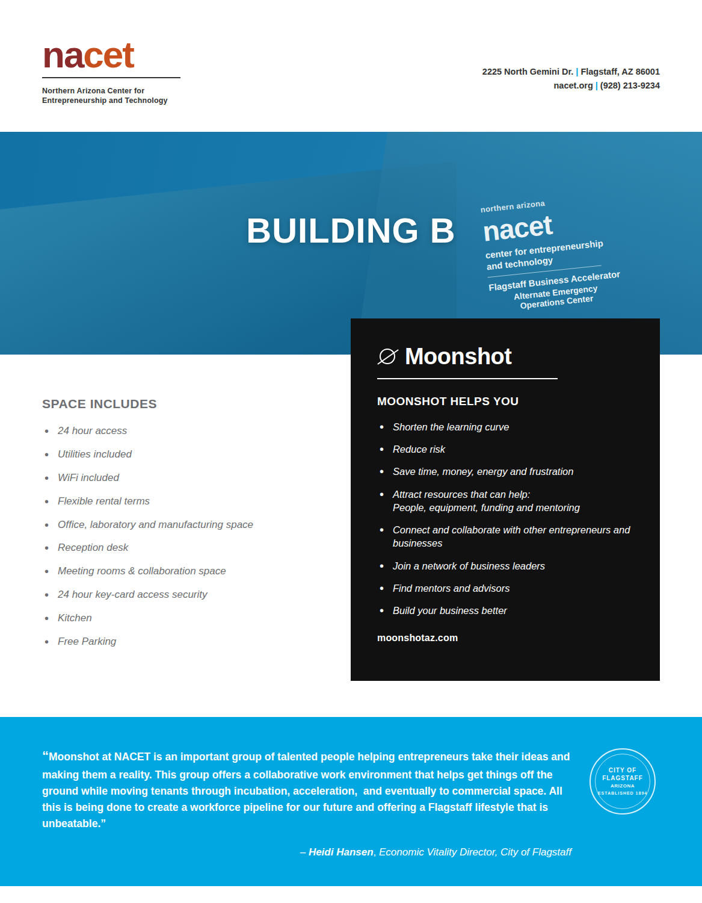nacet
Northern Arizona Center for
Entrepreneurship and Technology
2225 North Gemini Dr.|Flagstaff, AZ 86001
nacet.org|(928) 213‑9234
northern arizona
nacet
center for entrepreneurship
and technology
Flagstaff Business Accelerator
Alternate Emergency
Operations Center
BUILDING B
Space Includes
24 hour access
Utilities included
WiFi included
Flexible rental terms
Office, laboratory and manufacturing space
Reception desk
Meeting rooms & collaboration space
24 hour key-card access security
Kitchen
Free Parking
Moonshot
Moonshot Helps You
Shorten the learning curve
Reduce risk
Save time, money, energy and frustration
Attract resources that can help:
People, equipment, funding and mentoring
Connect and collaborate with other entrepreneurs and businesses
Join a network of business leaders
Find mentors and advisors
Build your business better
moonshotaz.com
“Moonshot at NACET is an important group of talented people helping entrepreneurs take their ideas and making them a reality. This group offers a collaborative work environment that helps get things off the ground while moving tenants through incubation, acceleration, and eventually to commercial space. All this is being done to create a workforce pipeline for our future and offering a Flagstaff lifestyle that is unbeatable.”
– Heidi Hansen, Economic Vitality Director, City of Flagstaff
CITY OF FLAGSTAFF ARIZONA ESTABLISHED 1894